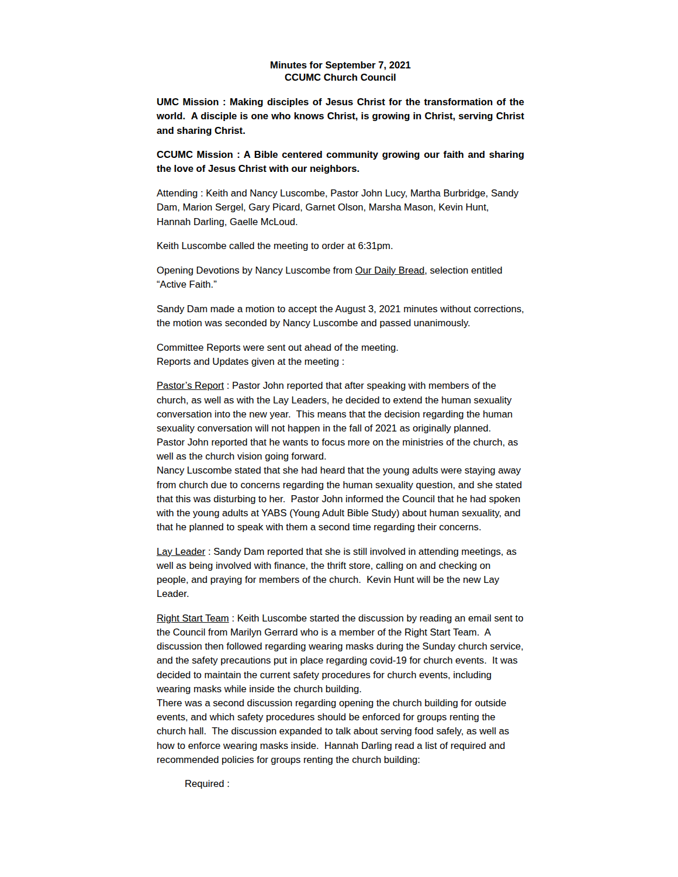Minutes for September 7, 2021
CCUMC Church Council
UMC Mission : Making disciples of Jesus Christ for the transformation of the world. A disciple is one who knows Christ, is growing in Christ, serving Christ and sharing Christ.
CCUMC Mission : A Bible centered community growing our faith and sharing the love of Jesus Christ with our neighbors.
Attending : Keith and Nancy Luscombe, Pastor John Lucy, Martha Burbridge, Sandy Dam, Marion Sergel, Gary Picard, Garnet Olson, Marsha Mason, Kevin Hunt, Hannah Darling, Gaelle McLoud.
Keith Luscombe called the meeting to order at 6:31pm.
Opening Devotions by Nancy Luscombe from Our Daily Bread, selection entitled “Active Faith.”
Sandy Dam made a motion to accept the August 3, 2021 minutes without corrections, the motion was seconded by Nancy Luscombe and passed unanimously.
Committee Reports were sent out ahead of the meeting.
Reports and Updates given at the meeting :
Pastor’s Report : Pastor John reported that after speaking with members of the church, as well as with the Lay Leaders, he decided to extend the human sexuality conversation into the new year. This means that the decision regarding the human sexuality conversation will not happen in the fall of 2021 as originally planned. Pastor John reported that he wants to focus more on the ministries of the church, as well as the church vision going forward.
Nancy Luscombe stated that she had heard that the young adults were staying away from church due to concerns regarding the human sexuality question, and she stated that this was disturbing to her. Pastor John informed the Council that he had spoken with the young adults at YABS (Young Adult Bible Study) about human sexuality, and that he planned to speak with them a second time regarding their concerns.
Lay Leader : Sandy Dam reported that she is still involved in attending meetings, as well as being involved with finance, the thrift store, calling on and checking on people, and praying for members of the church. Kevin Hunt will be the new Lay Leader.
Right Start Team : Keith Luscombe started the discussion by reading an email sent to the Council from Marilyn Gerrard who is a member of the Right Start Team. A discussion then followed regarding wearing masks during the Sunday church service, and the safety precautions put in place regarding covid-19 for church events. It was decided to maintain the current safety procedures for church events, including wearing masks while inside the church building.
There was a second discussion regarding opening the church building for outside events, and which safety procedures should be enforced for groups renting the church hall. The discussion expanded to talk about serving food safely, as well as how to enforce wearing masks inside. Hannah Darling read a list of required and recommended policies for groups renting the church building:
Required :